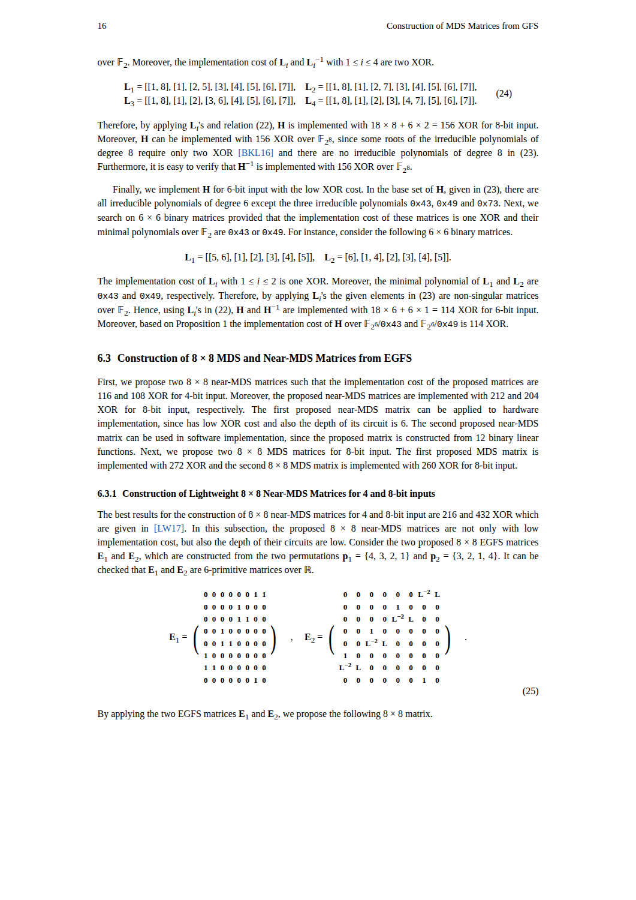16 Construction of MDS Matrices from GFS
over 𝔽2. Moreover, the implementation cost of Li and Li−1 with 1 ≤ i ≤ 4 are two XOR.
L1 = [[1, 8], [1], [2, 5], [3], [4], [5], [6], [7]], L2 = [[1, 8], [1], [2, 7], [3], [4], [5], [6], [7]],
L3 = [[1, 8], [1], [2], [3, 6], [4], [5], [6], [7]], L4 = [[1, 8], [1], [2], [3], [4, 7], [5], [6], [7]].
(24)
Therefore, by applying Li's and relation (22), H is implemented with 18 × 8 + 6 × 2 = 156 XOR for 8-bit input. Moreover, H can be implemented with 156 XOR over 𝔽28, since some roots of the irreducible polynomials of degree 8 require only two XOR [BKL16] and there are no irreducible polynomials of degree 8 in (23). Furthermore, it is easy to verify that H−1 is implemented with 156 XOR over 𝔽28.
Finally, we implement H for 6-bit input with the low XOR cost. In the base set of H, given in (23), there are all irreducible polynomials of degree 6 except the three irreducible polynomials 0x43, 0x49 and 0x73. Next, we search on 6 × 6 binary matrices provided that the implementation cost of these matrices is one XOR and their minimal polynomials over 𝔽2 are 0x43 or 0x49. For instance, consider the following 6 × 6 binary matrices.
L1 = [[5, 6], [1], [2], [3], [4], [5]], L2 = [6], [1, 4], [2], [3], [4], [5]].
The implementation cost of Li with 1 ≤ i ≤ 2 is one XOR. Moreover, the minimal polynomial of L1 and L2 are 0x43 and 0x49, respectively. Therefore, by applying Li's the given elements in (23) are non-singular matrices over 𝔽2. Hence, using Li's in (22), H and H−1 are implemented with 18 × 6 + 6 × 1 = 114 XOR for 6-bit input. Moreover, based on Proposition 1 the implementation cost of H over 𝔽26/0x43 and 𝔽26/0x49 is 114 XOR.
6.3 Construction of 8 × 8 MDS and Near-MDS Matrices from EGFS
First, we propose two 8 × 8 near-MDS matrices such that the implementation cost of the proposed matrices are 116 and 108 XOR for 4-bit input. Moreover, the proposed near-MDS matrices are implemented with 212 and 204 XOR for 8-bit input, respectively. The first proposed near-MDS matrix can be applied to hardware implementation, since has low XOR cost and also the depth of its circuit is 6. The second proposed near-MDS matrix can be used in software implementation, since the proposed matrix is constructed from 12 binary linear functions. Next, we propose two 8 × 8 MDS matrices for 8-bit input. The first proposed MDS matrix is implemented with 272 XOR and the second 8 × 8 MDS matrix is implemented with 260 XOR for 8-bit input.
6.3.1 Construction of Lightweight 8 × 8 Near-MDS Matrices for 4 and 8-bit inputs
The best results for the construction of 8 × 8 near-MDS matrices for 4 and 8-bit input are 216 and 432 XOR which are given in [LW17]. In this subsection, the proposed 8 × 8 near-MDS matrices are not only with low implementation cost, but also the depth of their circuits are low. Consider the two proposed 8 × 8 EGFS matrices E1 and E2, which are constructed from the two permutations p1 = {4, 3, 2, 1} and p2 = {3, 2, 1, 4}. It can be checked that E1 and E2 are 6-primitive matrices over ℝ.
E1 = (
| 0 | 0 | 0 | 0 | 0 | 0 | 1 | 1 |
| 0 | 0 | 0 | 0 | 1 | 0 | 0 | 0 |
| 0 | 0 | 0 | 0 | 1 | 1 | 0 | 0 |
| 0 | 0 | 1 | 0 | 0 | 0 | 0 | 0 |
| 0 | 0 | 1 | 1 | 0 | 0 | 0 | 0 |
| 1 | 0 | 0 | 0 | 0 | 0 | 0 | 0 |
| 1 | 1 | 0 | 0 | 0 | 0 | 0 | 0 |
| 0 | 0 | 0 | 0 | 0 | 0 | 1 | 0 |
)
,
E2 = (
| 0 | 0 | 0 | 0 | 0 | 0 | L −2 | L |
| 0 | 0 | 0 | 0 | 1 | 0 | 0 | 0 |
| 0 | 0 | 0 | 0 | L −2 | L | 0 | 0 |
| 0 | 0 | 1 | 0 | 0 | 0 | 0 | 0 |
| 0 | 0 | L −2 | L | 0 | 0 | 0 | 0 |
| 1 | 0 | 0 | 0 | 0 | 0 | 0 | 0 |
| L −2 | L | 0 | 0 | 0 | 0 | 0 | 0 |
| 0 | 0 | 0 | 0 | 0 | 0 | 1 | 0 |
)
.
(25)
By applying the two EGFS matrices E1 and E2, we propose the following 8 × 8 matrix.